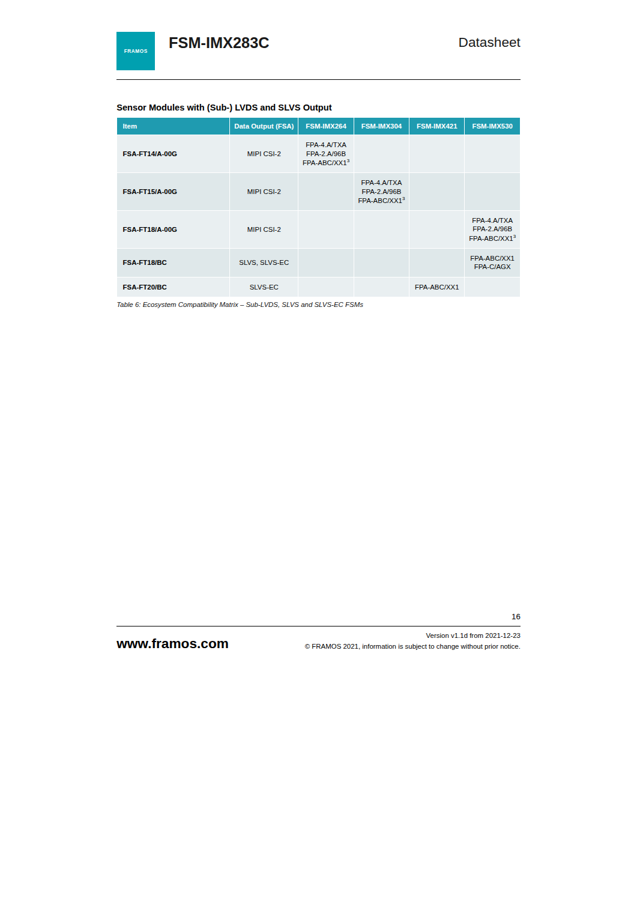FRAMOS
FSM-IMX283C
Datasheet
Sensor Modules with (Sub-) LVDS and SLVS Output
| Item | Data Output (FSA) | FSM-IMX264 | FSM-IMX304 | FSM-IMX421 | FSM-IMX530 |
| --- | --- | --- | --- | --- | --- |
| FSA-FT14/A-00G | MIPI CSI-2 | FPA-4.A/TXA FPA-2.A/96B FPA-ABC/XX1 3 | | | |
| FSA-FT15/A-00G | MIPI CSI-2 | | FPA-4.A/TXA FPA-2.A/96B FPA-ABC/XX1 3 | | |
| FSA-FT18/A-00G | MIPI CSI-2 | | | | FPA-4.A/TXA FPA-2.A/96B FPA-ABC/XX1 3 |
| FSA-FT18/BC | SLVS, SLVS-EC | | | | FPA-ABC/XX1 FPA-C/AGX |
| FSA-FT20/BC | SLVS-EC | | | FPA-ABC/XX1 | |
Table 6: Ecosystem Compatibility Matrix – Sub-LVDS, SLVS and SLVS-EC FSMs
16
www.framos.com
Version v1.1d from 2021-12-23
© FRAMOS 2021, information is subject to change without prior notice.